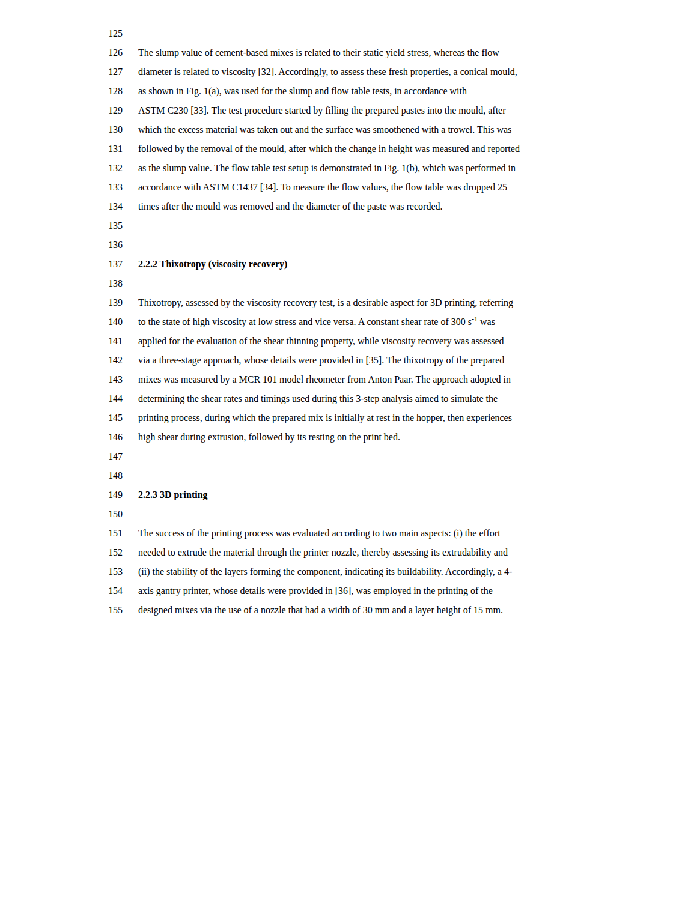125
126
The slump value of cement-based mixes is related to their static yield stress, whereas the flow
127
diameter is related to viscosity [32]. Accordingly, to assess these fresh properties, a conical mould,
128
as shown in Fig. 1(a), was used for the slump and flow table tests, in accordance with
129
ASTM C230 [33]. The test procedure started by filling the prepared pastes into the mould, after
130
which the excess material was taken out and the surface was smoothened with a trowel. This was
131
followed by the removal of the mould, after which the change in height was measured and reported
132
as the slump value. The flow table test setup is demonstrated in Fig. 1(b), which was performed in
133
accordance with ASTM C1437 [34]. To measure the flow values, the flow table was dropped 25
134
times after the mould was removed and the diameter of the paste was recorded.
135
136
137
2.2.2 Thixotropy (viscosity recovery)
138
139
Thixotropy, assessed by the viscosity recovery test, is a desirable aspect for 3D printing, referring
140
to the state of high viscosity at low stress and vice versa. A constant shear rate of 300 s-1 was
141
applied for the evaluation of the shear thinning property, while viscosity recovery was assessed
142
via a three-stage approach, whose details were provided in [35]. The thixotropy of the prepared
143
mixes was measured by a MCR 101 model rheometer from Anton Paar. The approach adopted in
144
determining the shear rates and timings used during this 3-step analysis aimed to simulate the
145
printing process, during which the prepared mix is initially at rest in the hopper, then experiences
146
high shear during extrusion, followed by its resting on the print bed.
147
148
149
2.2.3 3D printing
150
151
The success of the printing process was evaluated according to two main aspects: (i) the effort
152
needed to extrude the material through the printer nozzle, thereby assessing its extrudability and
153
(ii) the stability of the layers forming the component, indicating its buildability. Accordingly, a 4-
154
axis gantry printer, whose details were provided in [36], was employed in the printing of the
155
designed mixes via the use of a nozzle that had a width of 30 mm and a layer height of 15 mm.